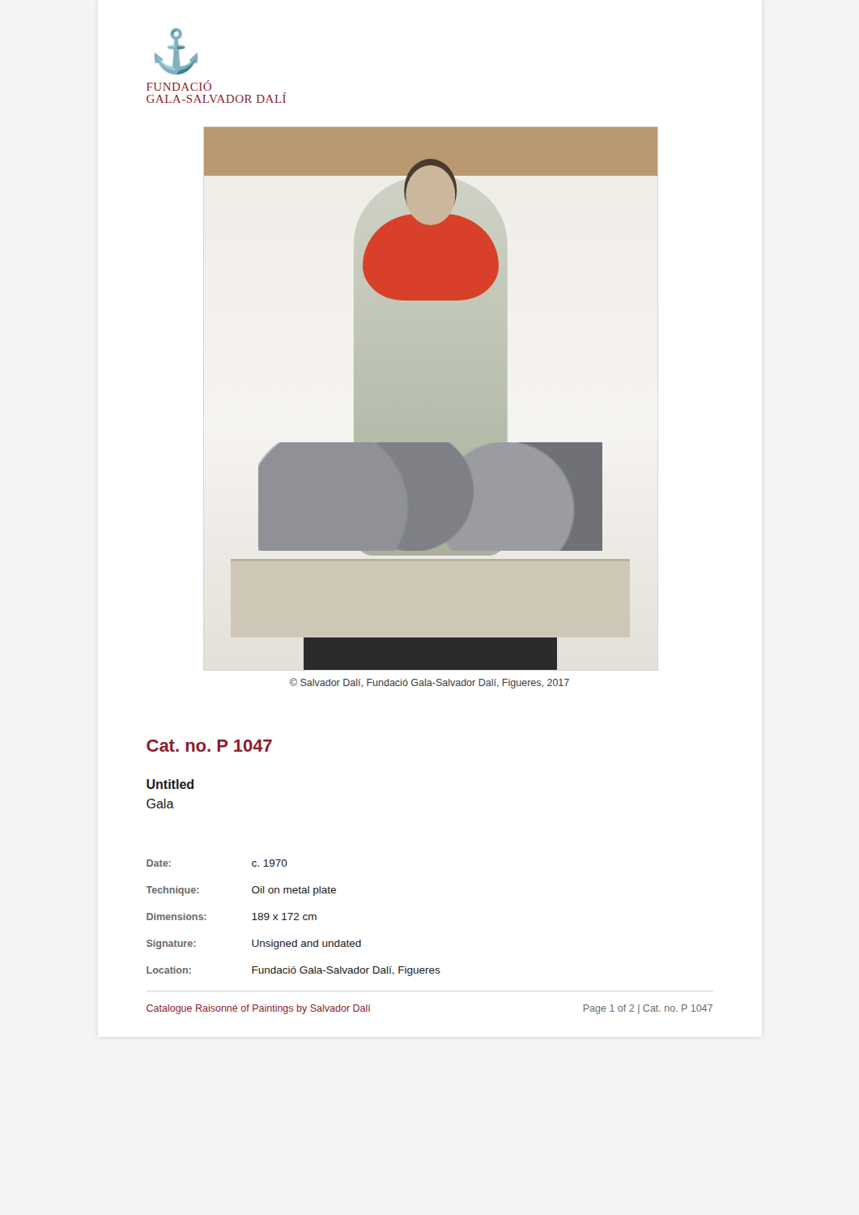⚓ FUNDACIÓ GALA-SALVADOR DALÍ
© Salvador Dalí, Fundació Gala-Salvador Dalí, Figueres, 2017
Cat. no. P 1047
Untitled
Gala
Date:
c. 1970
Technique:
Oil on metal plate
Dimensions:
189 x 172 cm
Signature:
Unsigned and undated
Location:
Fundació Gala-Salvador Dalí, Figueres
Catalogue Raisonné of Paintings by Salvador Dalí
Page 1 of 2 | Cat. no. P 1047